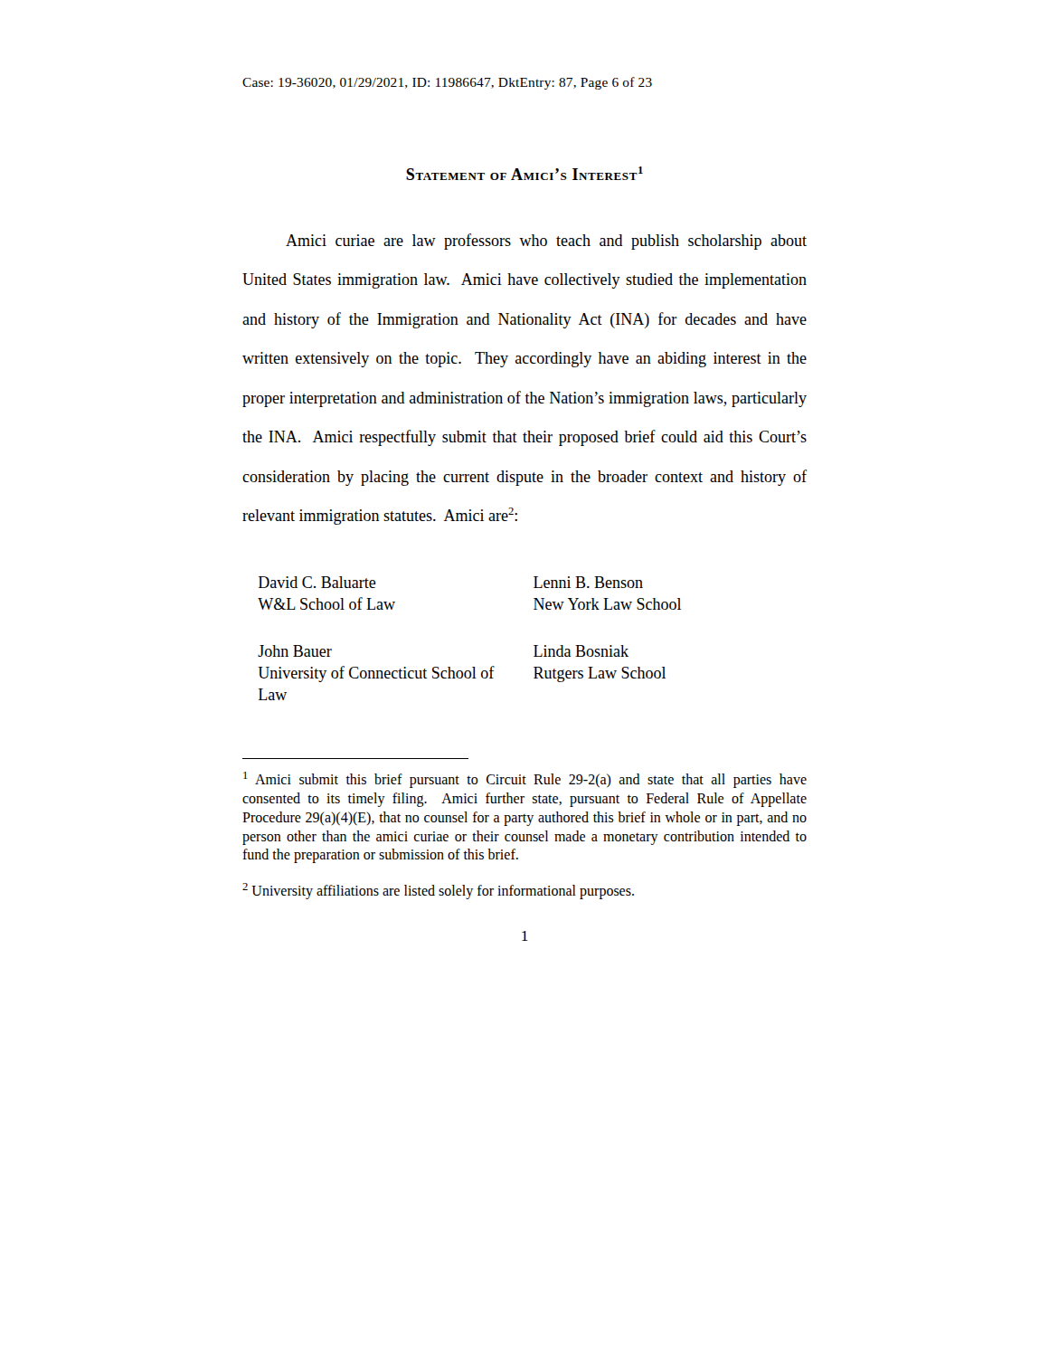Case: 19-36020, 01/29/2021, ID: 11986647, DktEntry: 87, Page 6 of 23
Statement of Amici’s Interest1
Amici curiae are law professors who teach and publish scholarship about United States immigration law. Amici have collectively studied the implementation and history of the Immigration and Nationality Act (INA) for decades and have written extensively on the topic. They accordingly have an abiding interest in the proper interpretation and administration of the Nation’s immigration laws, particularly the INA. Amici respectfully submit that their proposed brief could aid this Court’s consideration by placing the current dispute in the broader context and history of relevant immigration statutes. Amici are2:
| David C. Baluarte W&L School of Law | Lenni B. Benson New York Law School |
| John Bauer University of Connecticut School of Law | Linda Bosniak Rutgers Law School |
1 Amici submit this brief pursuant to Circuit Rule 29-2(a) and state that all parties have consented to its timely filing. Amici further state, pursuant to Federal Rule of Appellate Procedure 29(a)(4)(E), that no counsel for a party authored this brief in whole or in part, and no person other than the amici curiae or their counsel made a monetary contribution intended to fund the preparation or submission of this brief.
2 University affiliations are listed solely for informational purposes.
1